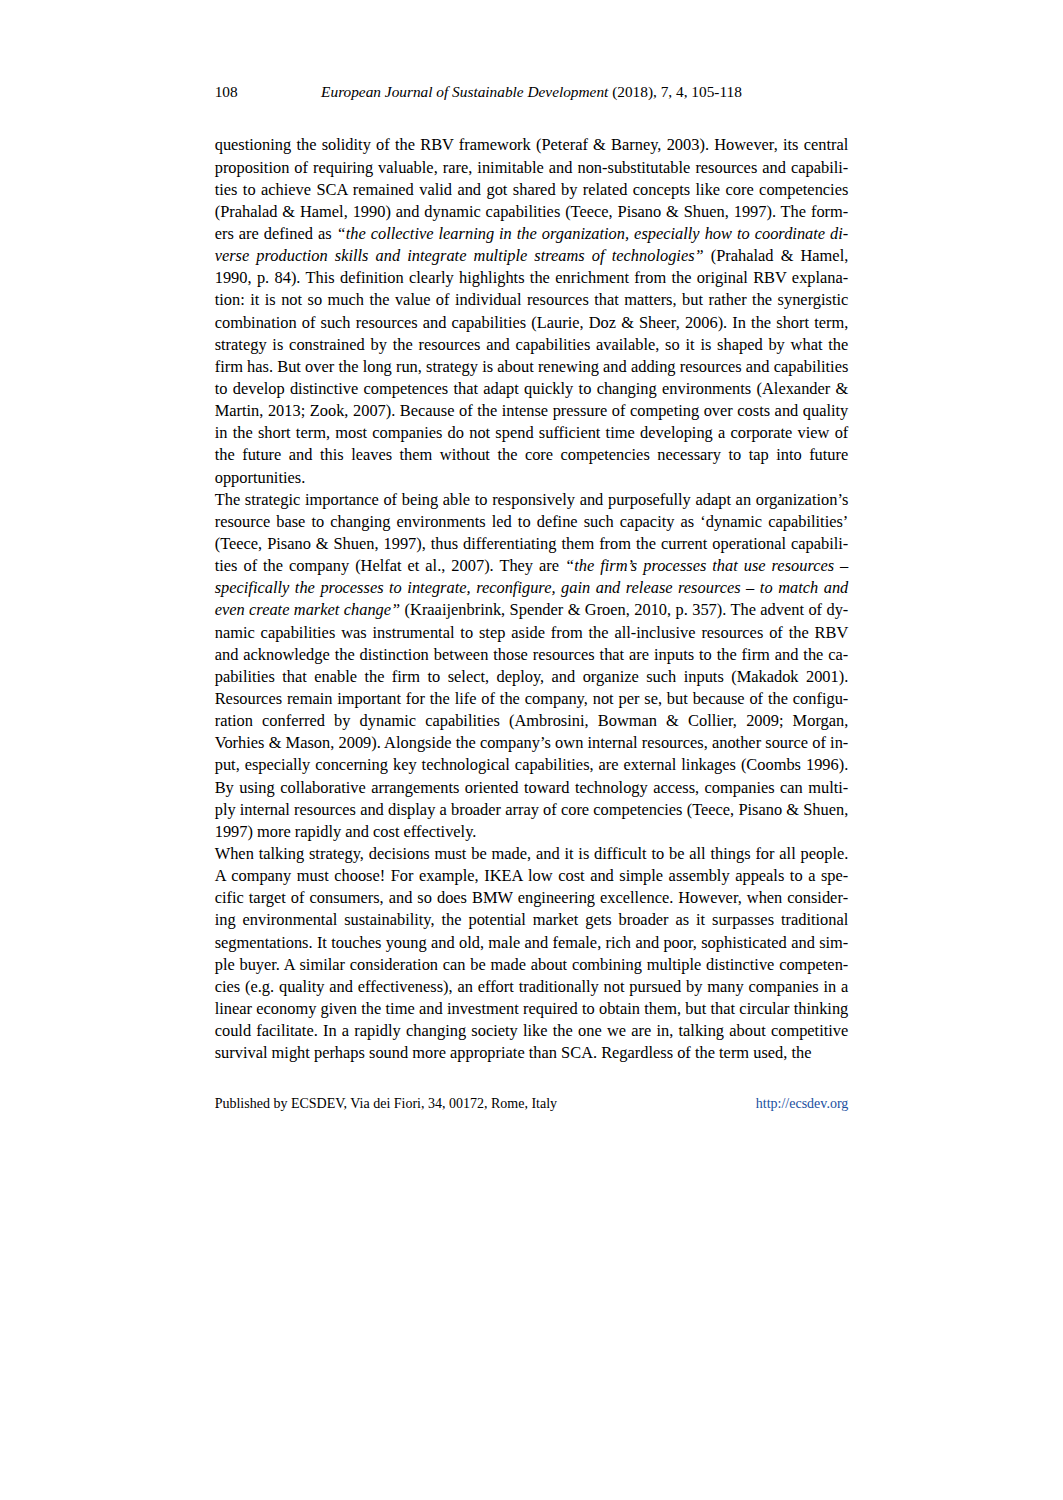108
European Journal of Sustainable Development (2018), 7, 4, 105-118
questioning the solidity of the RBV framework (Peteraf & Barney, 2003). However, its central proposition of requiring valuable, rare, inimitable and non-substitutable resources and capabilities to achieve SCA remained valid and got shared by related concepts like core competencies (Prahalad & Hamel, 1990) and dynamic capabilities (Teece, Pisano & Shuen, 1997). The formers are defined as “the collective learning in the organization, especially how to coordinate diverse production skills and integrate multiple streams of technologies” (Prahalad & Hamel, 1990, p. 84). This definition clearly highlights the enrichment from the original RBV explanation: it is not so much the value of individual resources that matters, but rather the synergistic combination of such resources and capabilities (Laurie, Doz & Sheer, 2006). In the short term, strategy is constrained by the resources and capabilities available, so it is shaped by what the firm has. But over the long run, strategy is about renewing and adding resources and capabilities to develop distinctive competences that adapt quickly to changing environments (Alexander & Martin, 2013; Zook, 2007). Because of the intense pressure of competing over costs and quality in the short term, most companies do not spend sufficient time developing a corporate view of the future and this leaves them without the core competencies necessary to tap into future opportunities.
The strategic importance of being able to responsively and purposefully adapt an organization’s resource base to changing environments led to define such capacity as ‘dynamic capabilities’ (Teece, Pisano & Shuen, 1997), thus differentiating them from the current operational capabilities of the company (Helfat et al., 2007). They are “the firm’s processes that use resources – specifically the processes to integrate, reconfigure, gain and release resources – to match and even create market change” (Kraaijenbrink, Spender & Groen, 2010, p. 357). The advent of dynamic capabilities was instrumental to step aside from the all-inclusive resources of the RBV and acknowledge the distinction between those resources that are inputs to the firm and the capabilities that enable the firm to select, deploy, and organize such inputs (Makadok 2001). Resources remain important for the life of the company, not per se, but because of the configuration conferred by dynamic capabilities (Ambrosini, Bowman & Collier, 2009; Morgan, Vorhies & Mason, 2009). Alongside the company’s own internal resources, another source of input, especially concerning key technological capabilities, are external linkages (Coombs 1996). By using collaborative arrangements oriented toward technology access, companies can multiply internal resources and display a broader array of core competencies (Teece, Pisano & Shuen, 1997) more rapidly and cost effectively.
When talking strategy, decisions must be made, and it is difficult to be all things for all people. A company must choose! For example, IKEA low cost and simple assembly appeals to a specific target of consumers, and so does BMW engineering excellence. However, when considering environmental sustainability, the potential market gets broader as it surpasses traditional segmentations. It touches young and old, male and female, rich and poor, sophisticated and simple buyer. A similar consideration can be made about combining multiple distinctive competencies (e.g. quality and effectiveness), an effort traditionally not pursued by many companies in a linear economy given the time and investment required to obtain them, but that circular thinking could facilitate. In a rapidly changing society like the one we are in, talking about competitive survival might perhaps sound more appropriate than SCA. Regardless of the term used, the
Published by ECSDEV, Via dei Fiori, 34, 00172, Rome, Italy
http://ecsdev.org